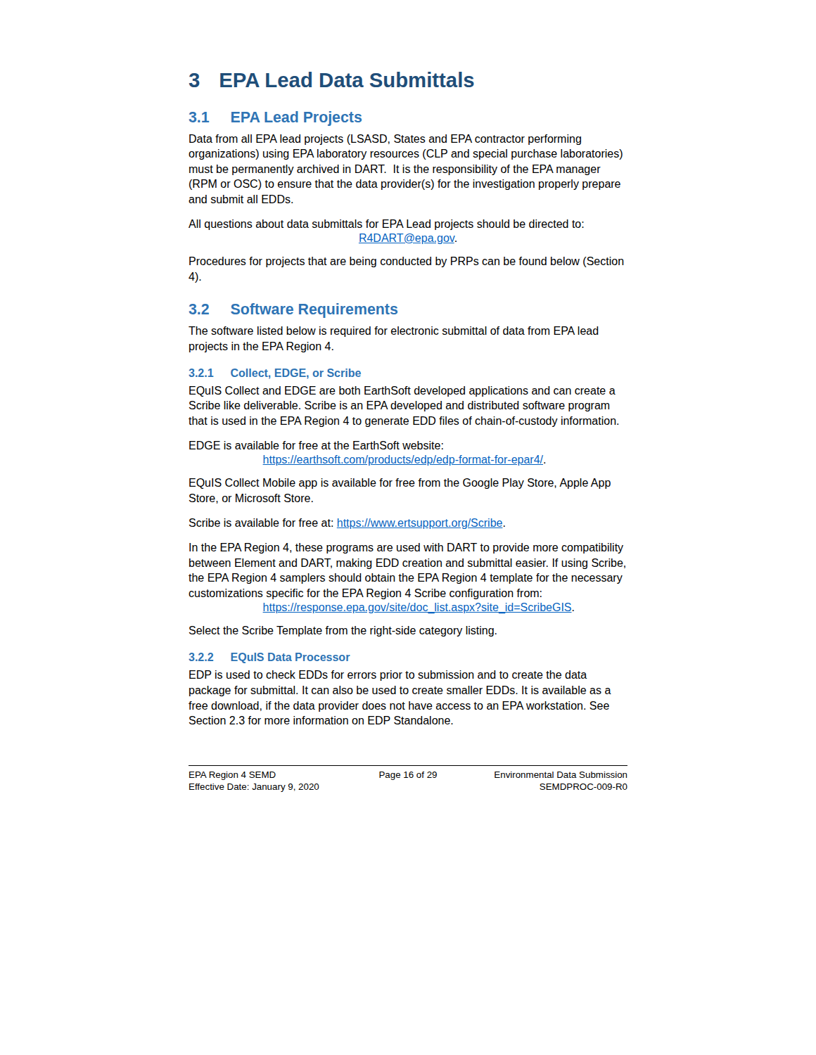3 EPA Lead Data Submittals
3.1 EPA Lead Projects
Data from all EPA lead projects (LSASD, States and EPA contractor performing organizations) using EPA laboratory resources (CLP and special purchase laboratories) must be permanently archived in DART. It is the responsibility of the EPA manager (RPM or OSC) to ensure that the data provider(s) for the investigation properly prepare and submit all EDDs.
All questions about data submittals for EPA Lead projects should be directed to:
R4DART@epa.gov.
Procedures for projects that are being conducted by PRPs can be found below (Section 4).
3.2 Software Requirements
The software listed below is required for electronic submittal of data from EPA lead projects in the EPA Region 4.
3.2.1 Collect, EDGE, or Scribe
EQuIS Collect and EDGE are both EarthSoft developed applications and can create a Scribe like deliverable. Scribe is an EPA developed and distributed software program that is used in the EPA Region 4 to generate EDD files of chain-of-custody information.
EDGE is available for free at the EarthSoft website:
https://earthsoft.com/products/edp/edp-format-for-epar4/.
EQuIS Collect Mobile app is available for free from the Google Play Store, Apple App Store, or Microsoft Store.
Scribe is available for free at: https://www.ertsupport.org/Scribe.
In the EPA Region 4, these programs are used with DART to provide more compatibility between Element and DART, making EDD creation and submittal easier. If using Scribe, the EPA Region 4 samplers should obtain the EPA Region 4 template for the necessary customizations specific for the EPA Region 4 Scribe configuration from:
https://response.epa.gov/site/doc_list.aspx?site_id=ScribeGIS.
Select the Scribe Template from the right-side category listing.
3.2.2 EQuIS Data Processor
EDP is used to check EDDs for errors prior to submission and to create the data package for submittal. It can also be used to create smaller EDDs. It is available as a free download, if the data provider does not have access to an EPA workstation. See Section 2.3 for more information on EDP Standalone.
EPA Region 4 SEMD Effective Date: January 9, 2020
Page 16 of 29
Environmental Data Submission SEMDPROC-009-R0